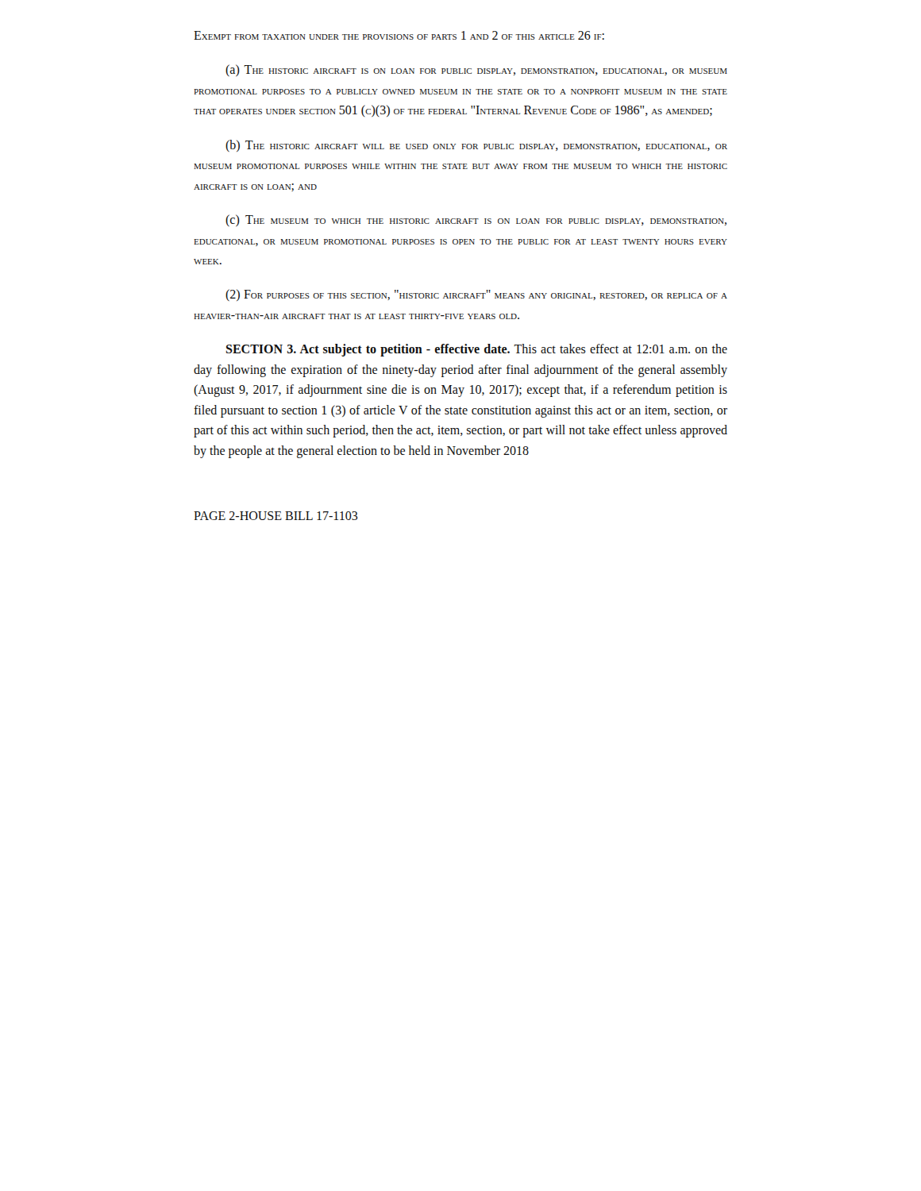Exempt from taxation under the provisions of parts 1 and 2 of this article 26 if:
(a) The historic aircraft is on loan for public display, demonstration, educational, or museum promotional purposes to a publicly owned museum in the state or to a nonprofit museum in the state that operates under section 501 (c)(3) of the federal "Internal Revenue Code of 1986", as amended;
(b) The historic aircraft will be used only for public display, demonstration, educational, or museum promotional purposes while within the state but away from the museum to which the historic aircraft is on loan; and
(c) The museum to which the historic aircraft is on loan for public display, demonstration, educational, or museum promotional purposes is open to the public for at least twenty hours every week.
(2) For purposes of this section, "historic aircraft" means any original, restored, or replica of a heavier-than-air aircraft that is at least thirty-five years old.
SECTION 3. Act subject to petition - effective date. This act takes effect at 12:01 a.m. on the day following the expiration of the ninety-day period after final adjournment of the general assembly (August 9, 2017, if adjournment sine die is on May 10, 2017); except that, if a referendum petition is filed pursuant to section 1 (3) of article V of the state constitution against this act or an item, section, or part of this act within such period, then the act, item, section, or part will not take effect unless approved by the people at the general election to be held in November 2018
PAGE 2-HOUSE BILL 17-1103